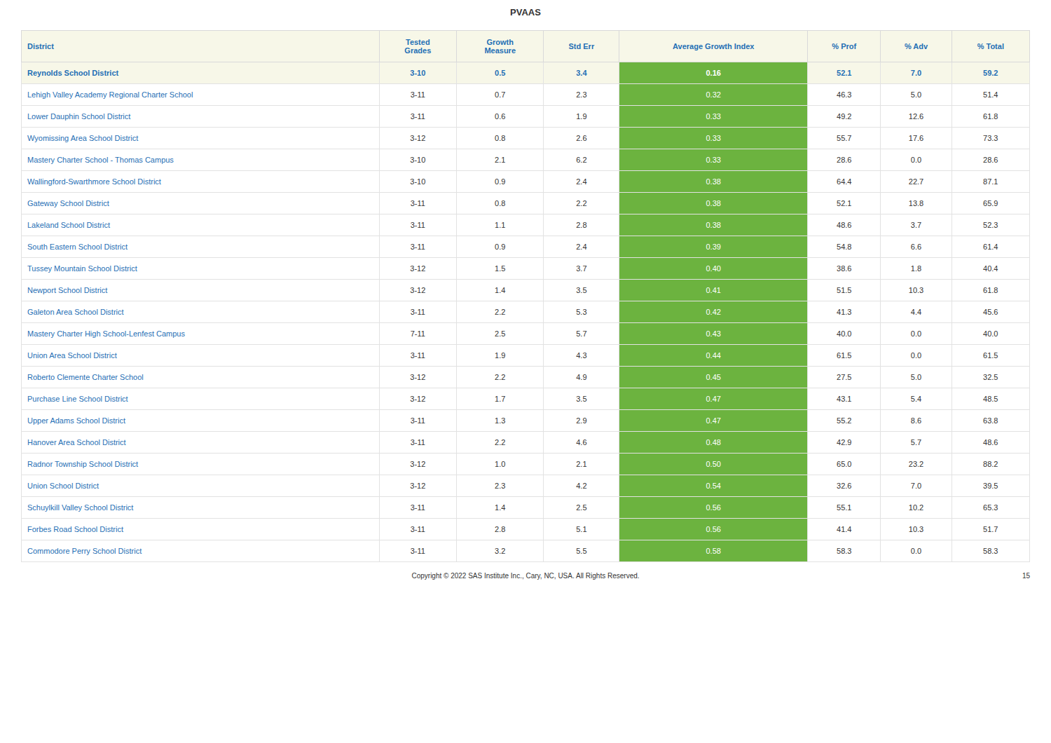PVAAS
| District | Tested Grades | Growth Measure | Std Err | Average Growth Index | % Prof | % Adv | % Total |
| --- | --- | --- | --- | --- | --- | --- | --- |
| Reynolds School District | 3-10 | 0.5 | 3.4 | 0.16 | 52.1 | 7.0 | 59.2 |
| Lehigh Valley Academy Regional Charter School | 3-11 | 0.7 | 2.3 | 0.32 | 46.3 | 5.0 | 51.4 |
| Lower Dauphin School District | 3-11 | 0.6 | 1.9 | 0.33 | 49.2 | 12.6 | 61.8 |
| Wyomissing Area School District | 3-12 | 0.8 | 2.6 | 0.33 | 55.7 | 17.6 | 73.3 |
| Mastery Charter School - Thomas Campus | 3-10 | 2.1 | 6.2 | 0.33 | 28.6 | 0.0 | 28.6 |
| Wallingford-Swarthmore School District | 3-10 | 0.9 | 2.4 | 0.38 | 64.4 | 22.7 | 87.1 |
| Gateway School District | 3-11 | 0.8 | 2.2 | 0.38 | 52.1 | 13.8 | 65.9 |
| Lakeland School District | 3-11 | 1.1 | 2.8 | 0.38 | 48.6 | 3.7 | 52.3 |
| South Eastern School District | 3-11 | 0.9 | 2.4 | 0.39 | 54.8 | 6.6 | 61.4 |
| Tussey Mountain School District | 3-12 | 1.5 | 3.7 | 0.40 | 38.6 | 1.8 | 40.4 |
| Newport School District | 3-12 | 1.4 | 3.5 | 0.41 | 51.5 | 10.3 | 61.8 |
| Galeton Area School District | 3-11 | 2.2 | 5.3 | 0.42 | 41.3 | 4.4 | 45.6 |
| Mastery Charter High School-Lenfest Campus | 7-11 | 2.5 | 5.7 | 0.43 | 40.0 | 0.0 | 40.0 |
| Union Area School District | 3-11 | 1.9 | 4.3 | 0.44 | 61.5 | 0.0 | 61.5 |
| Roberto Clemente Charter School | 3-12 | 2.2 | 4.9 | 0.45 | 27.5 | 5.0 | 32.5 |
| Purchase Line School District | 3-12 | 1.7 | 3.5 | 0.47 | 43.1 | 5.4 | 48.5 |
| Upper Adams School District | 3-11 | 1.3 | 2.9 | 0.47 | 55.2 | 8.6 | 63.8 |
| Hanover Area School District | 3-11 | 2.2 | 4.6 | 0.48 | 42.9 | 5.7 | 48.6 |
| Radnor Township School District | 3-12 | 1.0 | 2.1 | 0.50 | 65.0 | 23.2 | 88.2 |
| Union School District | 3-12 | 2.3 | 4.2 | 0.54 | 32.6 | 7.0 | 39.5 |
| Schuylkill Valley School District | 3-11 | 1.4 | 2.5 | 0.56 | 55.1 | 10.2 | 65.3 |
| Forbes Road School District | 3-11 | 2.8 | 5.1 | 0.56 | 41.4 | 10.3 | 51.7 |
| Commodore Perry School District | 3-11 | 3.2 | 5.5 | 0.58 | 58.3 | 0.0 | 58.3 |
Copyright © 2022 SAS Institute Inc., Cary, NC, USA. All Rights Reserved. 15